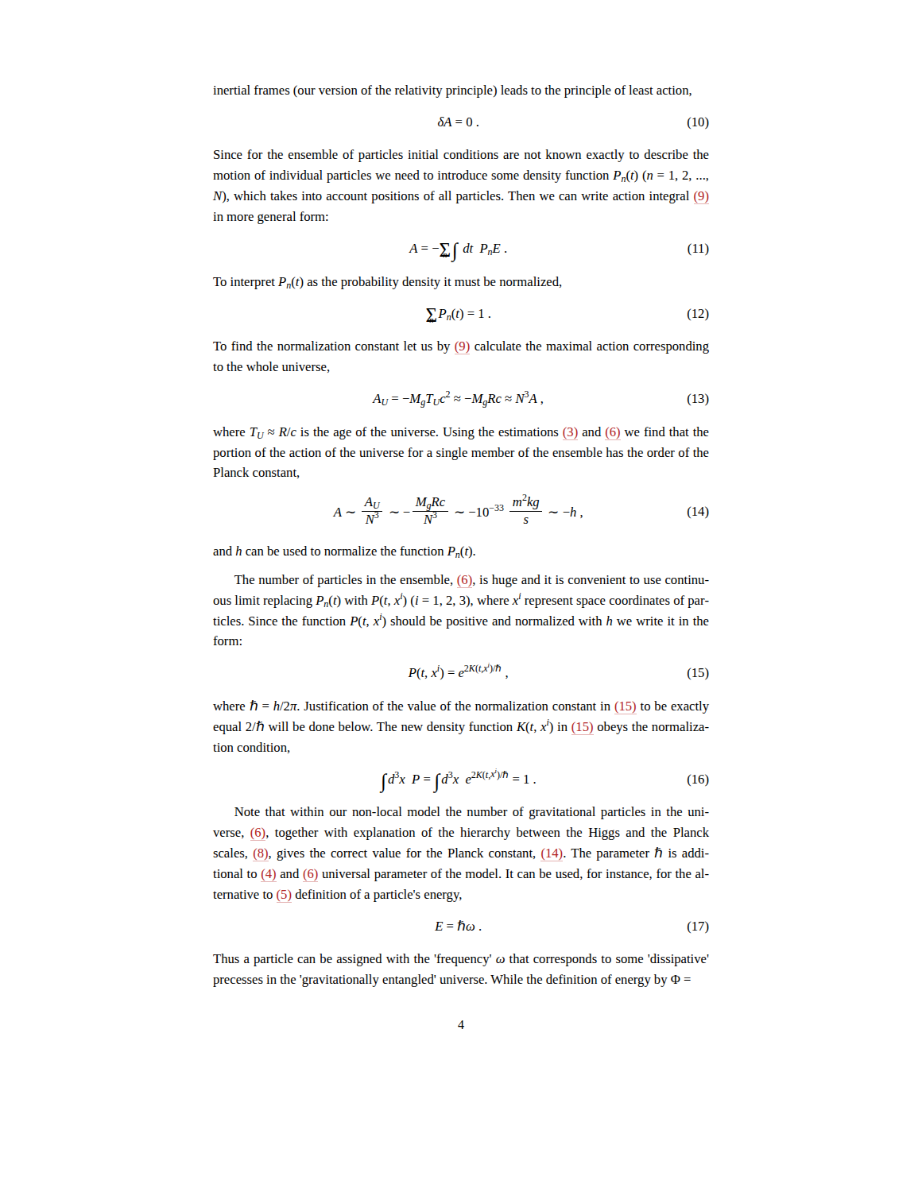inertial frames (our version of the relativity principle) leads to the principle of least action,
δA = 0 .
(10)
Since for the ensemble of particles initial conditions are not known exactly to describe the motion of individual particles we need to introduce some density function Pn(t) (n = 1, 2, ..., N), which takes into account positions of all particles. Then we can write action integral (9) in more general form:
A = −Σn∫ dt PnE .
(11)
To interpret Pn(t) as the probability density it must be normalized,
Σn Pn(t) = 1 .
(12)
To find the normalization constant let us by (9) calculate the maximal action corresponding to the whole universe,
AU = −MgTUc2 −MgRc N3A ,
(13)
where TU R/c is the age of the universe. Using the estimations (3) and (6) we find that the portion of the action of the universe for a single member of the ensemble has the order of the Planck constant,
A AU N3 −MgRc N3 −10−33 m2kg s −h ,
(14)
and h can be used to normalize the function Pn(t).
The number of particles in the ensemble, (6), is huge and it is convenient to use continuous limit replacing Pn(t) with P(t, xi) (i = 1, 2, 3), where xi represent space coordinates of particles. Since the function P(t, xi) should be positive and normalized with h we write it in the form:
P(t, xi) = e2K(t,xi)/ℏ ,
(15)
where ℏ = h/2π. Justification of the value of the normalization constant in (15) to be exactly equal 2/ℏ will be done below. The new density function K(t, xi) in (15) obeys the normalization condition,
∫d3x P = ∫d3x e2K(t,xi)/ℏ = 1 .
(16)
Note that within our non-local model the number of gravitational particles in the universe, (6), together with explanation of the hierarchy between the Higgs and the Planck scales, (8), gives the correct value for the Planck constant, (14). The parameter ℏ is additional to (4) and (6) universal parameter of the model. It can be used, for instance, for the alternative to (5) definition of a particle's energy,
E = ℏω .
(17)
Thus a particle can be assigned with the 'frequency' ω that corresponds to some 'dissipative' precesses in the 'gravitationally entangled' universe. While the definition of energy by Φ =
4